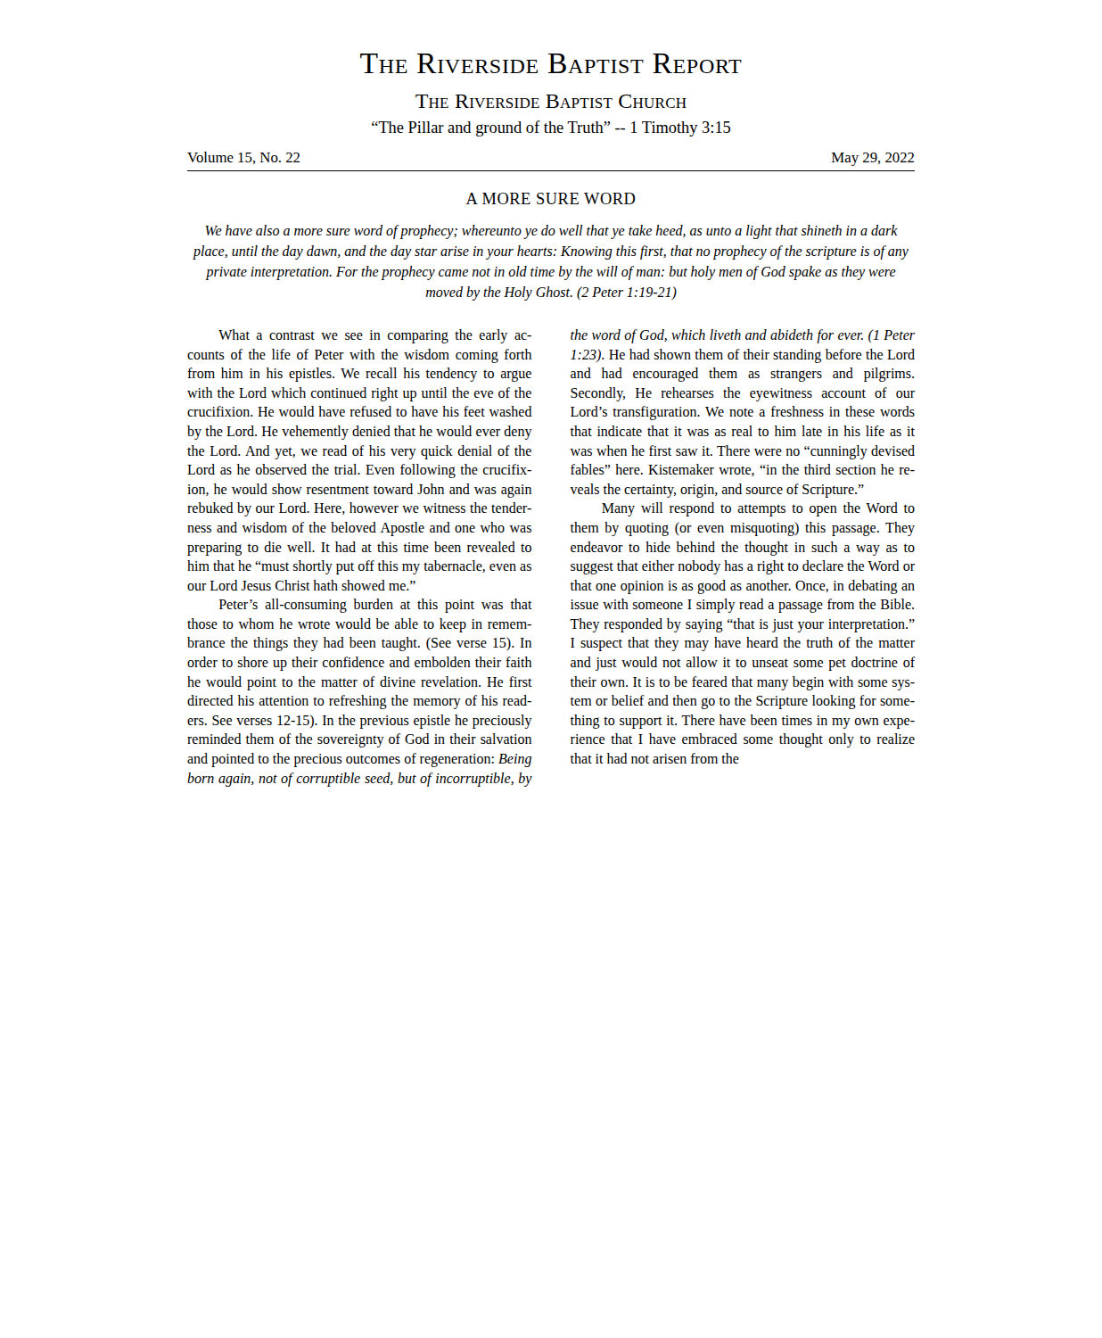The Riverside Baptist Report
The Riverside Baptist Church
“The Pillar and ground of the Truth” -- 1 Timothy 3:15
Volume 15, No. 22 May 29, 2022
A MORE SURE WORD
We have also a more sure word of prophecy; whereunto ye do well that ye take heed, as unto a light that shineth in a dark place, until the day dawn, and the day star arise in your hearts: Knowing this first, that no prophecy of the scripture is of any private interpretation. For the prophecy came not in old time by the will of man: but holy men of God spake as they were moved by the Holy Ghost. (2 Peter 1:19-21)
What a contrast we see in comparing the early accounts of the life of Peter with the wisdom coming forth from him in his epistles. We recall his tendency to argue with the Lord which continued right up until the eve of the crucifixion. He would have refused to have his feet washed by the Lord. He vehemently denied that he would ever deny the Lord. And yet, we read of his very quick denial of the Lord as he observed the trial. Even following the crucifixion, he would show resentment toward John and was again rebuked by our Lord. Here, however we witness the tenderness and wisdom of the beloved Apostle and one who was preparing to die well. It had at this time been revealed to him that he “must shortly put off this my tabernacle, even as our Lord Jesus Christ hath showed me.”
Peter’s all-consuming burden at this point was that those to whom he wrote would be able to keep in remembrance the things they had been taught. (See verse 15). In order to shore up their confidence and embolden their faith he would point to the matter of divine revelation. He first directed his attention to refreshing the memory of his readers. See verses 12-15). In the previous epistle he preciously reminded them of the sovereignty of God in their salvation and pointed to the precious outcomes of regeneration: Being born again, not of corruptible seed, but of incorruptible, by the word of God, which liveth and abideth for ever. (1 Peter 1:23). He had shown them of their standing before the Lord and had encouraged them as strangers and pilgrims. Secondly, He rehearses the eyewitness account of our Lord’s transfiguration. We note a freshness in these words that indicate that it was as real to him late in his life as it was when he first saw it. There were no “cunningly devised fables” here. Kistemaker wrote, “in the third section he reveals the certainty, origin, and source of Scripture.”
Many will respond to attempts to open the Word to them by quoting (or even misquoting) this passage. They endeavor to hide behind the thought in such a way as to suggest that either nobody has a right to declare the Word or that one opinion is as good as another. Once, in debating an issue with someone I simply read a passage from the Bible. They responded by saying “that is just your interpretation.” I suspect that they may have heard the truth of the matter and just would not allow it to unseat some pet doctrine of their own. It is to be feared that many begin with some system or belief and then go to the Scripture looking for something to support it. There have been times in my own experience that I have embraced some thought only to realize that it had not arisen from the